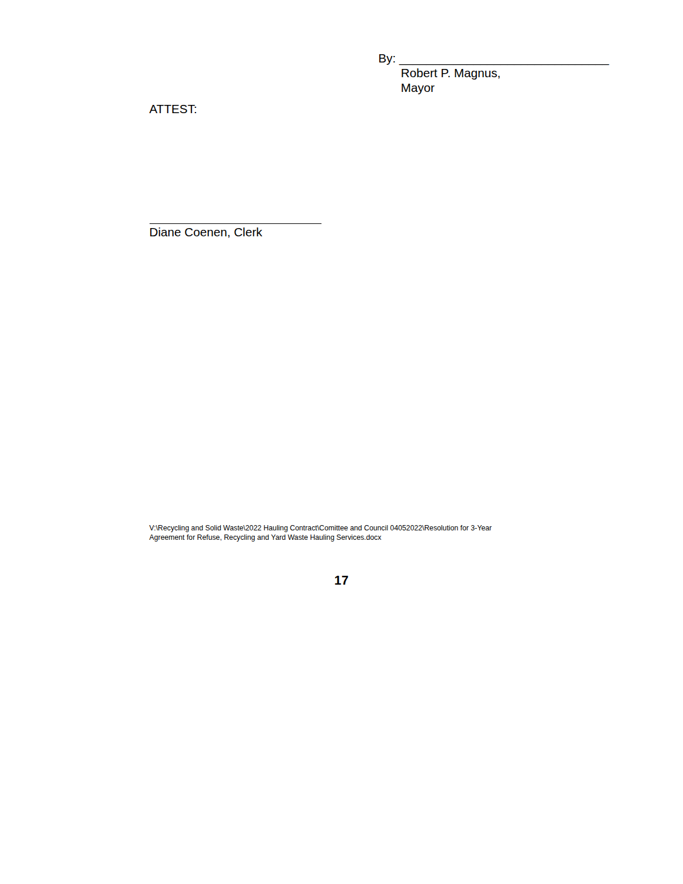By: _______________________________
Robert P. Magnus, Mayor
ATTEST:
Diane Coenen, Clerk
V:\Recycling and Solid Waste\2022 Hauling Contract\Comittee and Council 04052022\Resolution for 3-Year Agreement for Refuse, Recycling and Yard Waste Hauling Services.docx
17